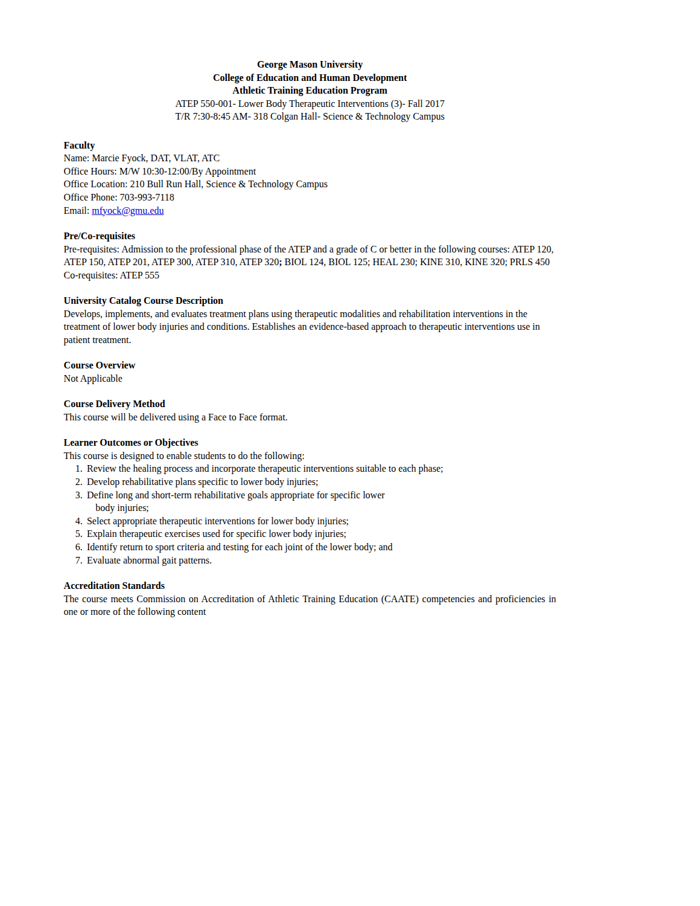George Mason University College of Education and Human Development Athletic Training Education Program ATEP 550-001- Lower Body Therapeutic Interventions (3)- Fall 2017 T/R 7:30-8:45 AM- 318 Colgan Hall- Science & Technology Campus
Faculty
Name: Marcie Fyock, DAT, VLAT, ATC
Office Hours: M/W 10:30-12:00/By Appointment
Office Location: 210 Bull Run Hall, Science & Technology Campus
Office Phone: 703-993-7118
Email: mfyock@gmu.edu
Pre/Co-requisites
Pre-requisites: Admission to the professional phase of the ATEP and a grade of C or better in the following courses: ATEP 120, ATEP 150, ATEP 201, ATEP 300, ATEP 310, ATEP 320; BIOL 124, BIOL 125; HEAL 230; KINE 310, KINE 320; PRLS 450
Co-requisites: ATEP 555
University Catalog Course Description
Develops, implements, and evaluates treatment plans using therapeutic modalities and rehabilitation interventions in the treatment of lower body injuries and conditions. Establishes an evidence-based approach to therapeutic interventions use in patient treatment.
Course Overview
Not Applicable
Course Delivery Method
This course will be delivered using a Face to Face format.
Learner Outcomes or Objectives
This course is designed to enable students to do the following:
Review the healing process and incorporate therapeutic interventions suitable to each phase;
Develop rehabilitative plans specific to lower body injuries;
Define long and short-term rehabilitative goals appropriate for specific lower body injuries;
Select appropriate therapeutic interventions for lower body injuries;
Explain therapeutic exercises used for specific lower body injuries;
Identify return to sport criteria and testing for each joint of the lower body; and
Evaluate abnormal gait patterns.
Accreditation Standards
The course meets Commission on Accreditation of Athletic Training Education (CAATE) competencies and proficiencies in one or more of the following content